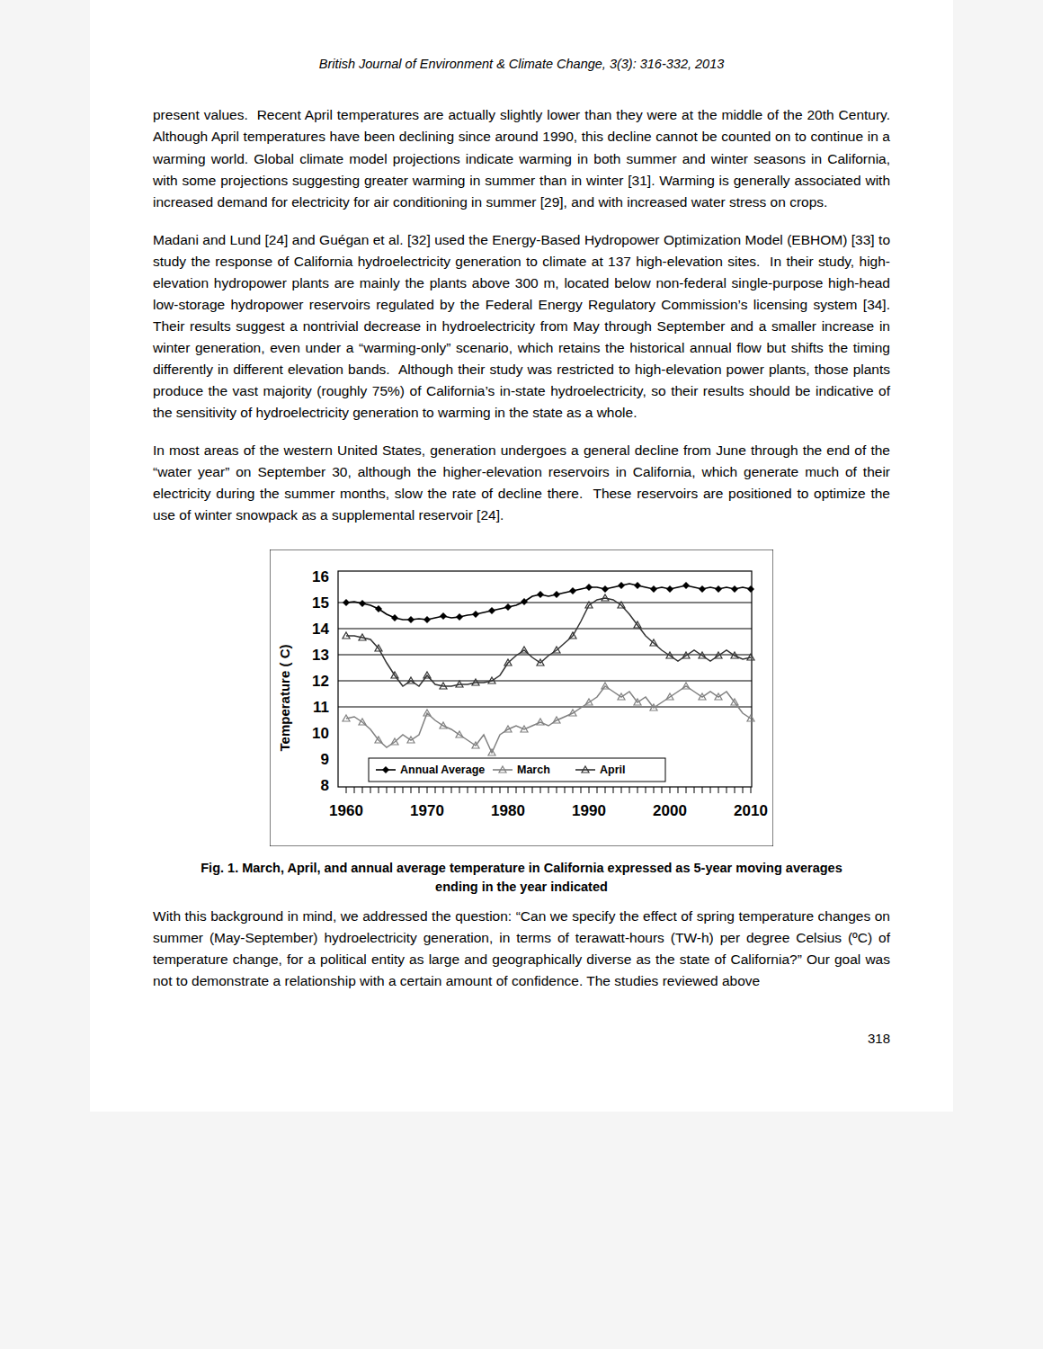British Journal of Environment & Climate Change, 3(3): 316-332, 2013
present values. Recent April temperatures are actually slightly lower than they were at the middle of the 20th Century. Although April temperatures have been declining since around 1990, this decline cannot be counted on to continue in a warming world. Global climate model projections indicate warming in both summer and winter seasons in California, with some projections suggesting greater warming in summer than in winter [31]. Warming is generally associated with increased demand for electricity for air conditioning in summer [29], and with increased water stress on crops.
Madani and Lund [24] and Guégan et al. [32] used the Energy-Based Hydropower Optimization Model (EBHOM) [33] to study the response of California hydroelectricity generation to climate at 137 high-elevation sites. In their study, high-elevation hydropower plants are mainly the plants above 300 m, located below non-federal single-purpose high-head low-storage hydropower reservoirs regulated by the Federal Energy Regulatory Commission’s licensing system [34]. Their results suggest a nontrivial decrease in hydroelectricity from May through September and a smaller increase in winter generation, even under a “warming-only” scenario, which retains the historical annual flow but shifts the timing differently in different elevation bands. Although their study was restricted to high-elevation power plants, those plants produce the vast majority (roughly 75%) of California’s in-state hydroelectricity, so their results should be indicative of the sensitivity of hydroelectricity generation to warming in the state as a whole.
In most areas of the western United States, generation undergoes a general decline from June through the end of the “water year” on September 30, although the higher-elevation reservoirs in California, which generate much of their electricity during the summer months, slow the rate of decline there. These reservoirs are positioned to optimize the use of winter snowpack as a supplemental reservoir [24].
Temperature ( C) 16 15 14 13 12 11 10 9 8 1960 1970 1980 1990 2000 2010 Annual Average March April
Fig. 1. March, April, and annual average temperature in California expressed as 5-year moving averages ending in the year indicated
With this background in mind, we addressed the question: “Can we specify the effect of spring temperature changes on summer (May-September) hydroelectricity generation, in terms of terawatt-hours (TW-h) per degree Celsius (ºC) of temperature change, for a political entity as large and geographically diverse as the state of California?” Our goal was not to demonstrate a relationship with a certain amount of confidence. The studies reviewed above
318